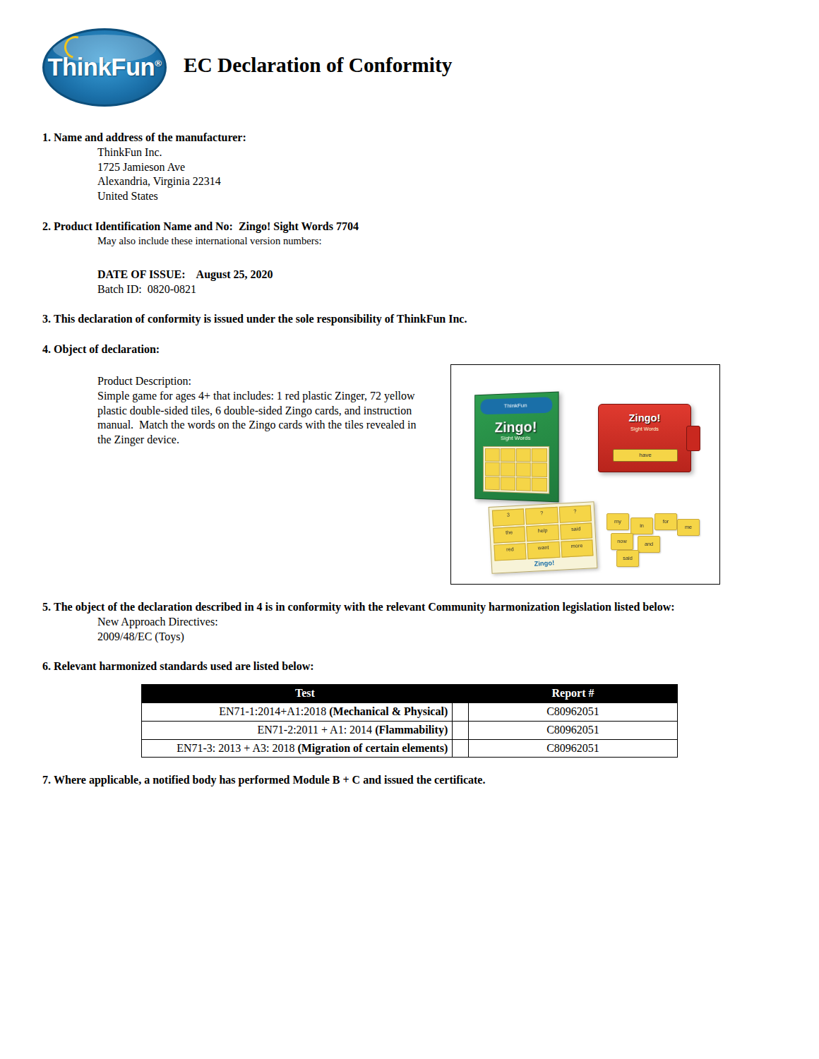ThinkFun®
EC Declaration of Conformity
1. Name and address of the manufacturer:
ThinkFun Inc.
1725 Jamieson Ave
Alexandria, Virginia 22314
United States
2. Product Identification Name and No: Zingo! Sight Words 7704
May also include these international version numbers:
DATE OF ISSUE: August 25, 2020
Batch ID: 0820-0821
3. This declaration of conformity is issued under the sole responsibility of ThinkFun Inc.
4. Object of declaration:
Product Description:
Simple game for ages 4+ that includes: 1 red plastic Zinger, 72 yellow plastic double-sided tiles, 6 double-sided Zingo cards, and instruction manual. Match the words on the Zingo cards with the tiles revealed in the Zinger device.
ThinkFun
Zingo!
Sight Words
Zingo!
Sight Words
have
3
?
?
the
help
said
red
want
more
Zingo!
my
in
for
me
now
and
said
5. The object of the declaration described in 4 is in conformity with the relevant Community harmonization legislation listed below:
New Approach Directives:
2009/48/EC (Toys)
6. Relevant harmonized standards used are listed below:
| Test | Report # |
| --- | --- |
| EN71-1:2014+A1:2018 (Mechanical & Physical) | | C80962051 |
| EN71-2:2011 + A1: 2014 (Flammability) | | C80962051 |
| EN71-3: 2013 + A3: 2018 (Migration of certain elements) | | C80962051 |
7. Where applicable, a notified body has performed Module B + C and issued the certificate.